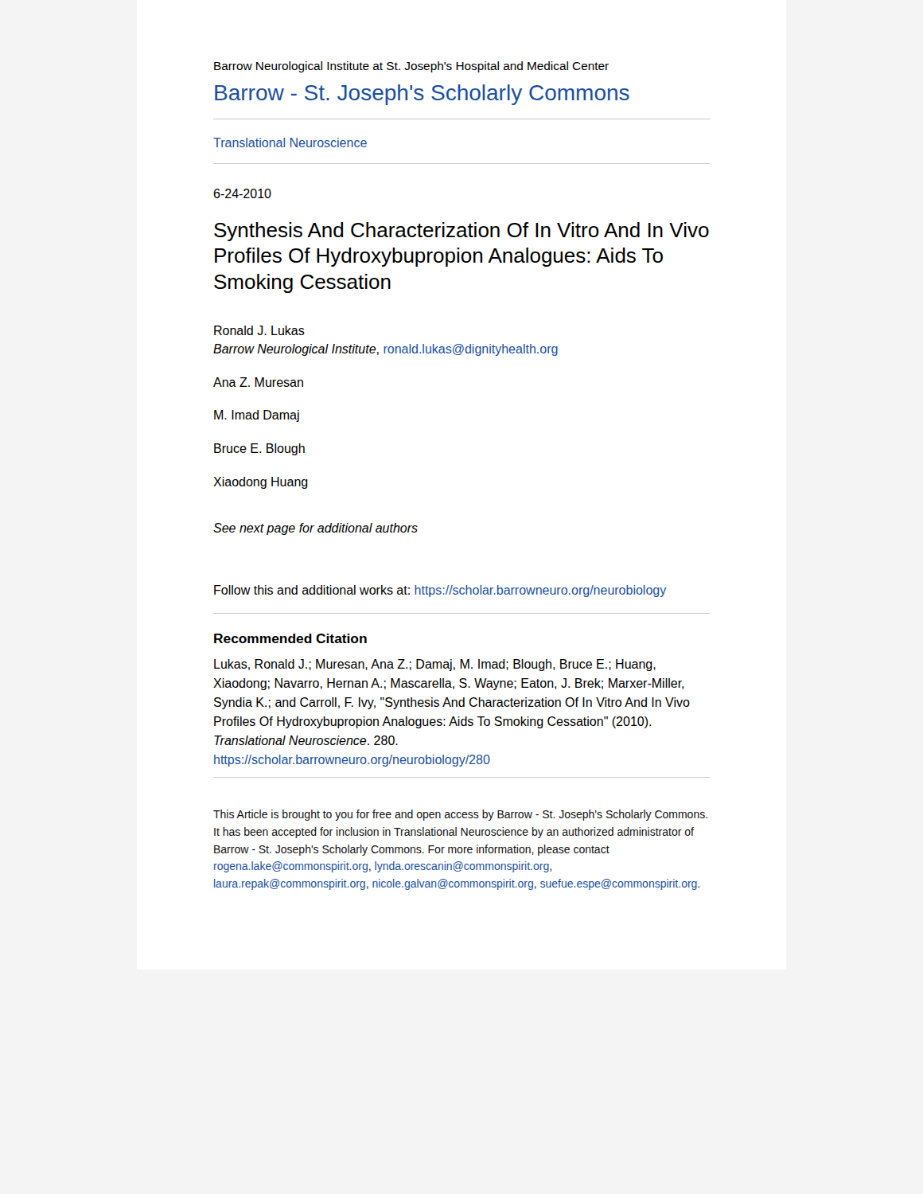Barrow Neurological Institute at St. Joseph's Hospital and Medical Center
Barrow - St. Joseph's Scholarly Commons
Translational Neuroscience
6-24-2010
Synthesis And Characterization Of In Vitro And In Vivo Profiles Of Hydroxybupropion Analogues: Aids To Smoking Cessation
Ronald J. Lukas
Barrow Neurological Institute, ronald.lukas@dignityhealth.org
Ana Z. Muresan
M. Imad Damaj
Bruce E. Blough
Xiaodong Huang
See next page for additional authors
Follow this and additional works at: https://scholar.barrowneuro.org/neurobiology
Recommended Citation
Lukas, Ronald J.; Muresan, Ana Z.; Damaj, M. Imad; Blough, Bruce E.; Huang, Xiaodong; Navarro, Hernan A.; Mascarella, S. Wayne; Eaton, J. Brek; Marxer-Miller, Syndia K.; and Carroll, F. Ivy, "Synthesis And Characterization Of In Vitro And In Vivo Profiles Of Hydroxybupropion Analogues: Aids To Smoking Cessation" (2010). Translational Neuroscience. 280.
https://scholar.barrowneuro.org/neurobiology/280
This Article is brought to you for free and open access by Barrow - St. Joseph's Scholarly Commons. It has been accepted for inclusion in Translational Neuroscience by an authorized administrator of Barrow - St. Joseph's Scholarly Commons. For more information, please contact rogena.lake@commonspirit.org, lynda.orescanin@commonspirit.org, laura.repak@commonspirit.org, nicole.galvan@commonspirit.org, suefue.espe@commonspirit.org.